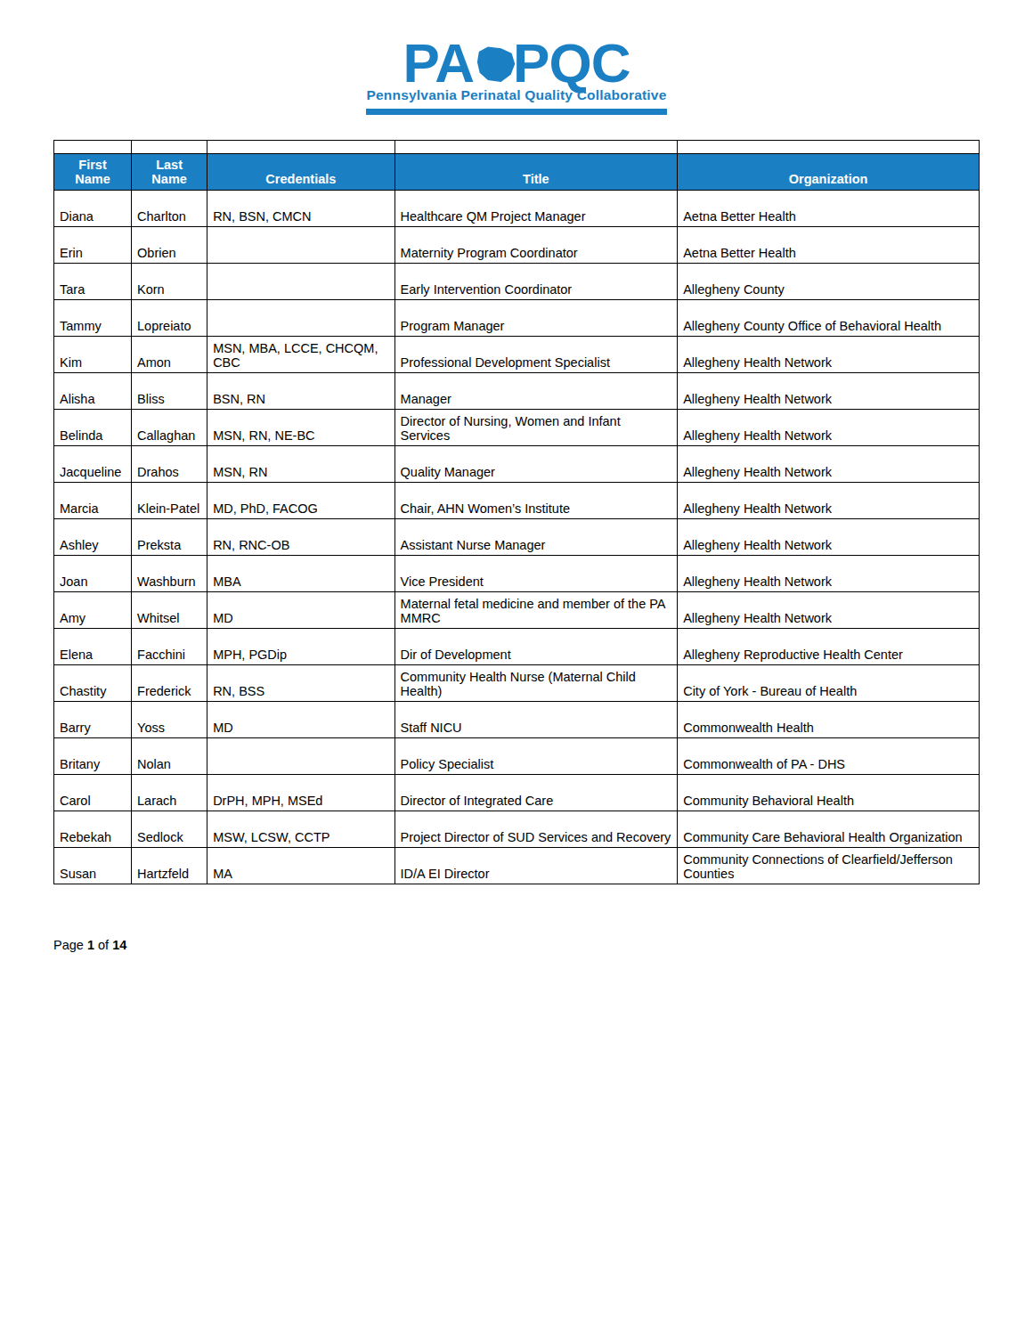PA PQC
Pennsylvania Perinatal Quality Collaborative
| First Name | Last Name | Credentials | Title | Organization |
| --- | --- | --- | --- | --- |
| Diana | Charlton | RN, BSN, CMCN | Healthcare QM Project Manager | Aetna Better Health |
| Erin | Obrien | | Maternity Program Coordinator | Aetna Better Health |
| Tara | Korn | | Early Intervention Coordinator | Allegheny County |
| Tammy | Lopreiato | | Program Manager | Allegheny County Office of Behavioral Health |
| Kim | Amon | MSN, MBA, LCCE, CHCQM, CBC | Professional Development Specialist | Allegheny Health Network |
| Alisha | Bliss | BSN, RN | Manager | Allegheny Health Network |
| Belinda | Callaghan | MSN, RN, NE-BC | Director of Nursing, Women and Infant Services | Allegheny Health Network |
| Jacqueline | Drahos | MSN, RN | Quality Manager | Allegheny Health Network |
| Marcia | Klein-Patel | MD, PhD, FACOG | Chair, AHN Women’s Institute | Allegheny Health Network |
| Ashley | Preksta | RN, RNC-OB | Assistant Nurse Manager | Allegheny Health Network |
| Joan | Washburn | MBA | Vice President | Allegheny Health Network |
| Amy | Whitsel | MD | Maternal fetal medicine and member of the PA MMRC | Allegheny Health Network |
| Elena | Facchini | MPH, PGDip | Dir of Development | Allegheny Reproductive Health Center |
| Chastity | Frederick | RN, BSS | Community Health Nurse (Maternal Child Health) | City of York - Bureau of Health |
| Barry | Yoss | MD | Staff NICU | Commonwealth Health |
| Britany | Nolan | | Policy Specialist | Commonwealth of PA - DHS |
| Carol | Larach | DrPH, MPH, MSEd | Director of Integrated Care | Community Behavioral Health |
| Rebekah | Sedlock | MSW, LCSW, CCTP | Project Director of SUD Services and Recovery | Community Care Behavioral Health Organization |
| Susan | Hartzfeld | MA | ID/A EI Director | Community Connections of Clearfield/Jefferson Counties |
Page 1 of 14